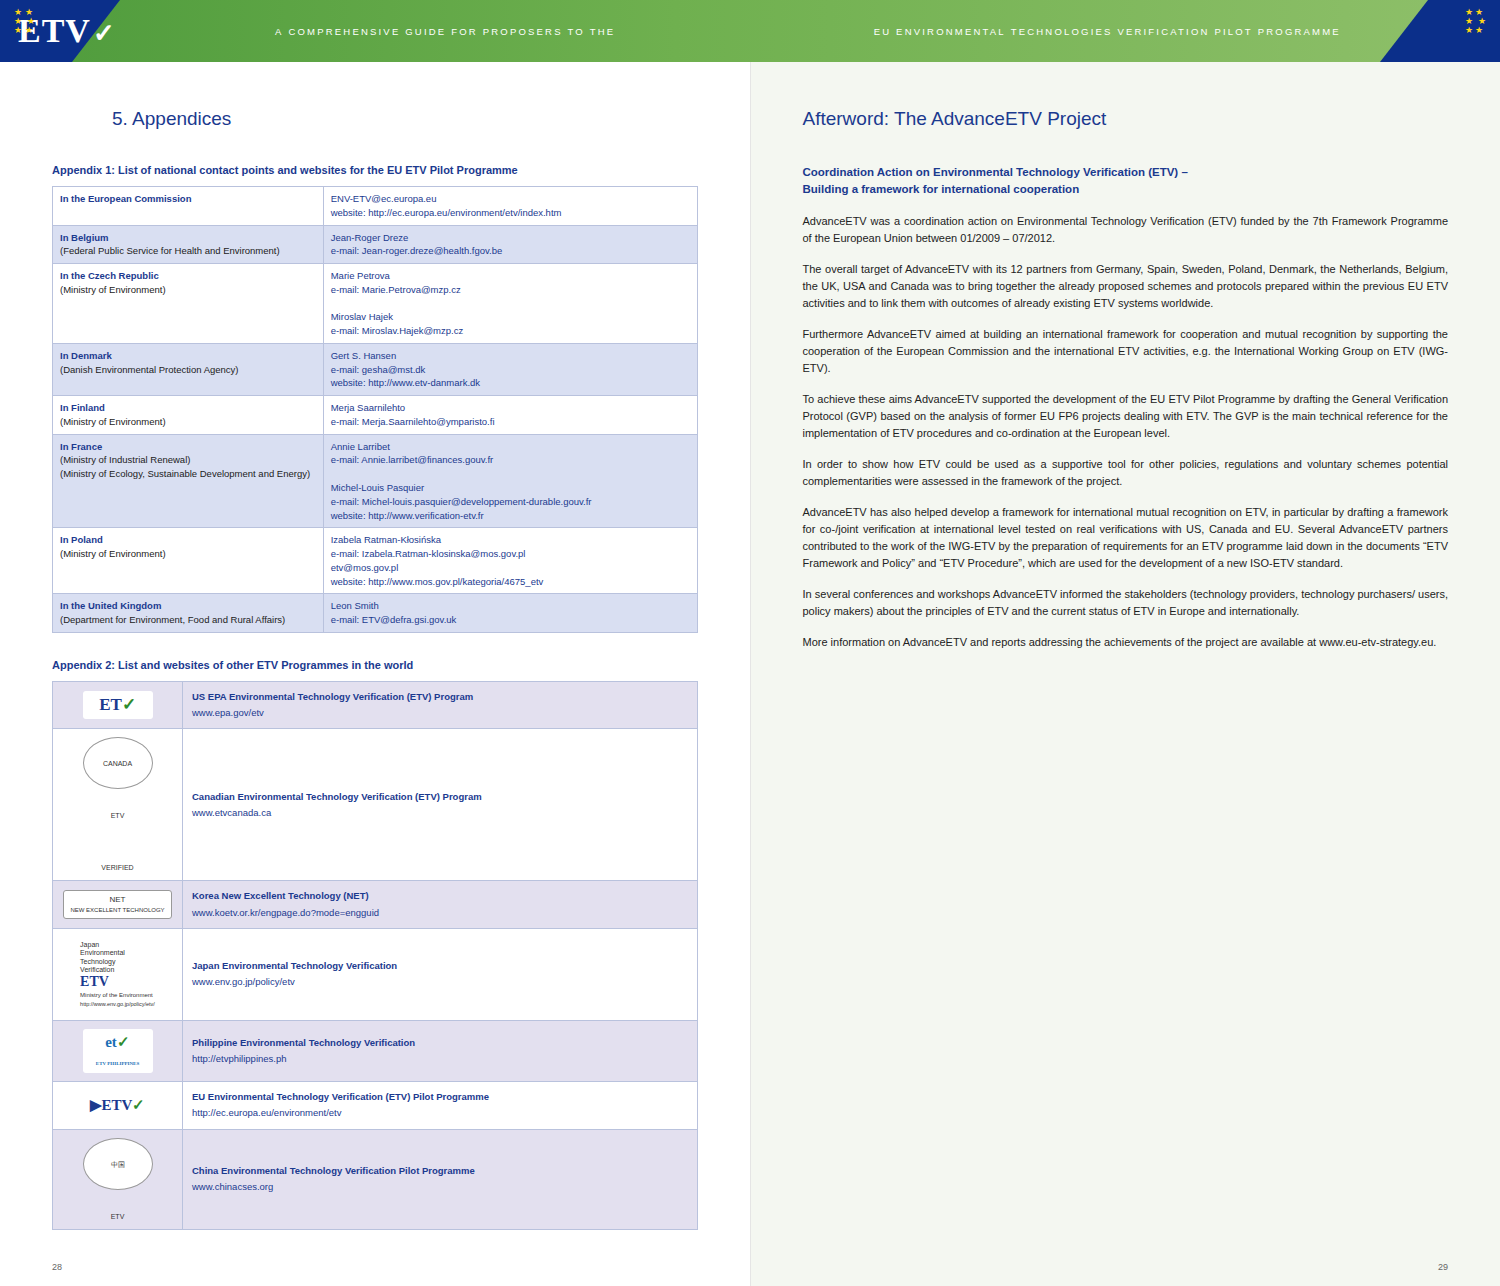★ ★
★ ★
★ ★ ETV✓
A COMPREHENSIVE GUIDE FOR PROPOSERS TO THE EU ENVIRONMENTAL TECHNOLOGIES VERIFICATION PILOT PROGRAMME
★ ★
★ ★
★ ★
5. Appendices
Appendix 1: List of national contact points and websites for the EU ETV Pilot Programme
| In the European Commission | ENV-ETV@ec.europa.eu website: http://ec.europa.eu/environment/etv/index.htm |
| In Belgium (Federal Public Service for Health and Environment) | Jean-Roger Dreze e-mail: Jean-roger.dreze@health.fgov.be |
| In the Czech Republic (Ministry of Environment) | Marie Petrova e-mail: Marie.Petrova@mzp.cz Miroslav Hajek e-mail: Miroslav.Hajek@mzp.cz |
| In Denmark (Danish Environmental Protection Agency) | Gert S. Hansen e-mail: gesha@mst.dk website: http://www.etv-danmark.dk |
| In Finland (Ministry of Environment) | Merja Saarnilehto e-mail: Merja.Saarnilehto@ymparisto.fi |
| In France (Ministry of Industrial Renewal) (Ministry of Ecology, Sustainable Development and Energy) | Annie Larribet e-mail: Annie.larribet@finances.gouv.fr Michel-Louis Pasquier e-mail: Michel-louis.pasquier@developpement-durable.gouv.fr website: http://www.verification-etv.fr |
| In Poland (Ministry of Environment) | Izabela Ratman-Kłosińska e-mail: Izabela.Ratman-klosinska@mos.gov.pl etv@mos.gov.pl website: http://www.mos.gov.pl/kategoria/4675_etv |
| In the United Kingdom (Department for Environment, Food and Rural Affairs) | Leon Smith e-mail: ETV@defra.gsi.gov.uk |
Appendix 2: List and websites of other ETV Programmes in the world
| ET ✓ | US EPA Environmental Technology Verification (ETV) Program www.epa.gov/etv |
| CANADA ETV VERIFIED | Canadian Environmental Technology Verification (ETV) Program www.etvcanada.ca |
| NET NEW EXCELLENT TECHNOLOGY | Korea New Excellent Technology (NET) www.koetv.or.kr/engpage.do?mode=engguid |
| Japan Environmental Technology Verification ETV Ministry of the Environment http://www.env.go.jp/policy/etv/ | Japan Environmental Technology Verification www.env.go.jp/policy/etv |
| et ✓ ETV PHILIPPINES | Philippine Environmental Technology Verification http://etvphilippines.ph |
| ▶ETV ✓ | EU Environmental Technology Verification (ETV) Pilot Programme http://ec.europa.eu/environment/etv |
| 中国 ETV | China Environmental Technology Verification Pilot Programme www.chinacses.org |
28
Afterword: The AdvanceETV Project
Coordination Action on Environmental Technology Verification (ETV) –
Building a framework for international cooperation
AdvanceETV was a coordination action on Environmental Technology Verification (ETV) funded by the 7th Framework Programme of the European Union between 01/2009 – 07/2012.
The overall target of AdvanceETV with its 12 partners from Germany, Spain, Sweden, Poland, Denmark, the Netherlands, Belgium, the UK, USA and Canada was to bring together the already proposed schemes and protocols prepared within the previous EU ETV activities and to link them with outcomes of already existing ETV systems worldwide.
Furthermore AdvanceETV aimed at building an international framework for cooperation and mutual recognition by supporting the cooperation of the European Commission and the international ETV activities, e.g. the International Working Group on ETV (IWG-ETV).
To achieve these aims AdvanceETV supported the development of the EU ETV Pilot Programme by drafting the General Verification Protocol (GVP) based on the analysis of former EU FP6 projects dealing with ETV. The GVP is the main technical reference for the implementation of ETV procedures and co-ordination at the European level.
In order to show how ETV could be used as a supportive tool for other policies, regulations and voluntary schemes potential complementarities were assessed in the framework of the project.
AdvanceETV has also helped develop a framework for international mutual recognition on ETV, in particular by drafting a framework for co-/joint verification at international level tested on real verifications with US, Canada and EU. Several AdvanceETV partners contributed to the work of the IWG-ETV by the preparation of requirements for an ETV programme laid down in the documents “ETV Framework and Policy” and “ETV Procedure”, which are used for the development of a new ISO-ETV standard.
In several conferences and workshops AdvanceETV informed the stakeholders (technology providers, technology purchasers/ users, policy makers) about the principles of ETV and the current status of ETV in Europe and internationally.
More information on AdvanceETV and reports addressing the achievements of the project are available at www.eu-etv-strategy.eu.
29